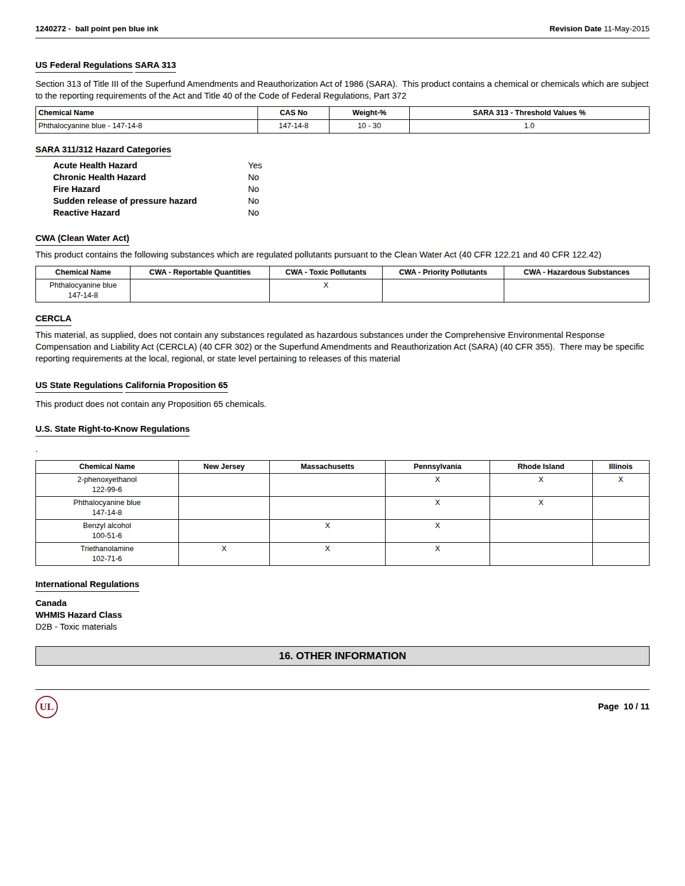1240272 - ball point pen blue ink
Revision Date 11-May-2015
US Federal Regulations
SARA 313
Section 313 of Title III of the Superfund Amendments and Reauthorization Act of 1986 (SARA). This product contains a chemical or chemicals which are subject to the reporting requirements of the Act and Title 40 of the Code of Federal Regulations, Part 372
| Chemical Name | CAS No | Weight-% | SARA 313 - Threshold Values % |
| --- | --- | --- | --- |
| Phthalocyanine blue - 147-14-8 | 147-14-8 | 10 - 30 | 1.0 |
SARA 311/312 Hazard Categories
Acute Health Hazard Yes
Chronic Health Hazard No
Fire Hazard No
Sudden release of pressure hazard No
Reactive Hazard No
CWA (Clean Water Act)
This product contains the following substances which are regulated pollutants pursuant to the Clean Water Act (40 CFR 122.21 and 40 CFR 122.42)
| Chemical Name | CWA - Reportable Quantities | CWA - Toxic Pollutants | CWA - Priority Pollutants | CWA - Hazardous Substances |
| --- | --- | --- | --- | --- |
| Phthalocyanine blue 147-14-8 | | X | | |
CERCLA
This material, as supplied, does not contain any substances regulated as hazardous substances under the Comprehensive Environmental Response Compensation and Liability Act (CERCLA) (40 CFR 302) or the Superfund Amendments and Reauthorization Act (SARA) (40 CFR 355). There may be specific reporting requirements at the local, regional, or state level pertaining to releases of this material
US State Regulations
California Proposition 65
This product does not contain any Proposition 65 chemicals.
U.S. State Right-to-Know Regulations
.
| Chemical Name | New Jersey | Massachusetts | Pennsylvania | Rhode Island | Illinois |
| --- | --- | --- | --- | --- | --- |
| 2-phenoxyethanol 122-99-6 | | | X | X | X |
| Phthalocyanine blue 147-14-8 | | | X | X | |
| Benzyl alcohol 100-51-6 | | X | X | | |
| Triethanolamine 102-71-6 | X | X | X | | |
International Regulations
Canada
WHMIS Hazard Class
D2B - Toxic materials
16. OTHER INFORMATION
UL
Page 10 / 11